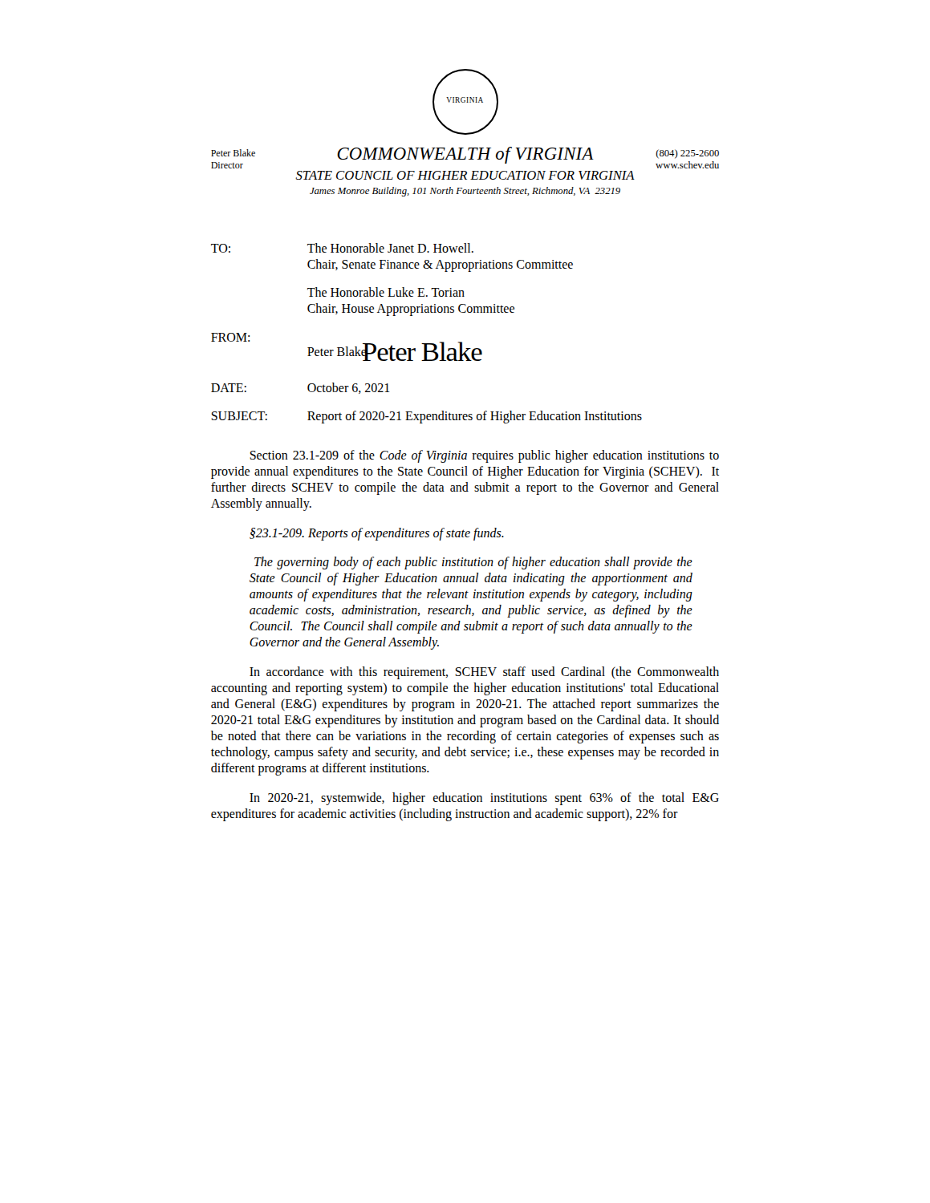VIRGINIA
SIC SEMPER
TYRANNIS
Peter Blake
Director
(804) 225-2600
www.schev.edu
COMMONWEALTH of VIRGINIA
STATE COUNCIL OF HIGHER EDUCATION FOR VIRGINIA
James Monroe Building, 101 North Fourteenth Street, Richmond, VA 23219
TO:
The Honorable Janet D. Howell.
Chair, Senate Finance & Appropriations Committee
The Honorable Luke E. Torian
Chair, House Appropriations Committee
FROM:
Peter BlakePeter Blake
DATE:
October 6, 2021
SUBJECT:
Report of 2020-21 Expenditures of Higher Education Institutions
Section 23.1-209 of the Code of Virginia requires public higher education institutions to provide annual expenditures to the State Council of Higher Education for Virginia (SCHEV). It further directs SCHEV to compile the data and submit a report to the Governor and General Assembly annually.
§23.1-209. Reports of expenditures of state funds.
The governing body of each public institution of higher education shall provide the State Council of Higher Education annual data indicating the apportionment and amounts of expenditures that the relevant institution expends by category, including academic costs, administration, research, and public service, as defined by the Council. The Council shall compile and submit a report of such data annually to the Governor and the General Assembly.
In accordance with this requirement, SCHEV staff used Cardinal (the Commonwealth accounting and reporting system) to compile the higher education institutions' total Educational and General (E&G) expenditures by program in 2020-21. The attached report summarizes the 2020-21 total E&G expenditures by institution and program based on the Cardinal data. It should be noted that there can be variations in the recording of certain categories of expenses such as technology, campus safety and security, and debt service; i.e., these expenses may be recorded in different programs at different institutions.
In 2020-21, systemwide, higher education institutions spent 63% of the total E&G expenditures for academic activities (including instruction and academic support), 22% for